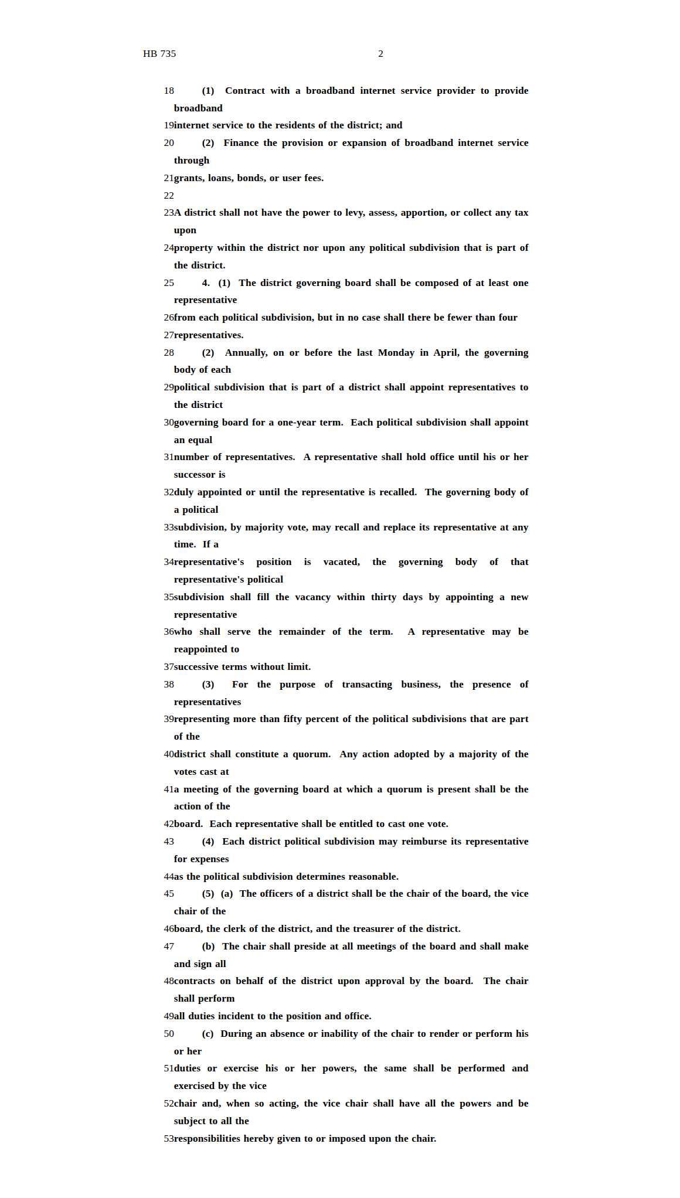HB 735
2
| 18 | (1) Contract with a broadband internet service provider to provide broadband |
| 19 | internet service to the residents of the district; and |
| 20 | (2) Finance the provision or expansion of broadband internet service through |
| 21 | grants, loans, bonds, or user fees. |
| 22 | |
| 23 | A district shall not have the power to levy, assess, apportion, or collect any tax upon |
| 24 | property within the district nor upon any political subdivision that is part of the district. |
| 25 | 4. (1) The district governing board shall be composed of at least one representative |
| 26 | from each political subdivision, but in no case shall there be fewer than four |
| 27 | representatives. |
| 28 | (2) Annually, on or before the last Monday in April, the governing body of each |
| 29 | political subdivision that is part of a district shall appoint representatives to the district |
| 30 | governing board for a one-year term. Each political subdivision shall appoint an equal |
| 31 | number of representatives. A representative shall hold office until his or her successor is |
| 32 | duly appointed or until the representative is recalled. The governing body of a political |
| 33 | subdivision, by majority vote, may recall and replace its representative at any time. If a |
| 34 | representative's position is vacated, the governing body of that representative's political |
| 35 | subdivision shall fill the vacancy within thirty days by appointing a new representative |
| 36 | who shall serve the remainder of the term. A representative may be reappointed to |
| 37 | successive terms without limit. |
| 38 | (3) For the purpose of transacting business, the presence of representatives |
| 39 | representing more than fifty percent of the political subdivisions that are part of the |
| 40 | district shall constitute a quorum. Any action adopted by a majority of the votes cast at |
| 41 | a meeting of the governing board at which a quorum is present shall be the action of the |
| 42 | board. Each representative shall be entitled to cast one vote. |
| 43 | (4) Each district political subdivision may reimburse its representative for expenses |
| 44 | as the political subdivision determines reasonable. |
| 45 | (5) (a) The officers of a district shall be the chair of the board, the vice chair of the |
| 46 | board, the clerk of the district, and the treasurer of the district. |
| 47 | (b) The chair shall preside at all meetings of the board and shall make and sign all |
| 48 | contracts on behalf of the district upon approval by the board. The chair shall perform |
| 49 | all duties incident to the position and office. |
| 50 | (c) During an absence or inability of the chair to render or perform his or her |
| 51 | duties or exercise his or her powers, the same shall be performed and exercised by the vice |
| 52 | chair and, when so acting, the vice chair shall have all the powers and be subject to all the |
| 53 | responsibilities hereby given to or imposed upon the chair. |